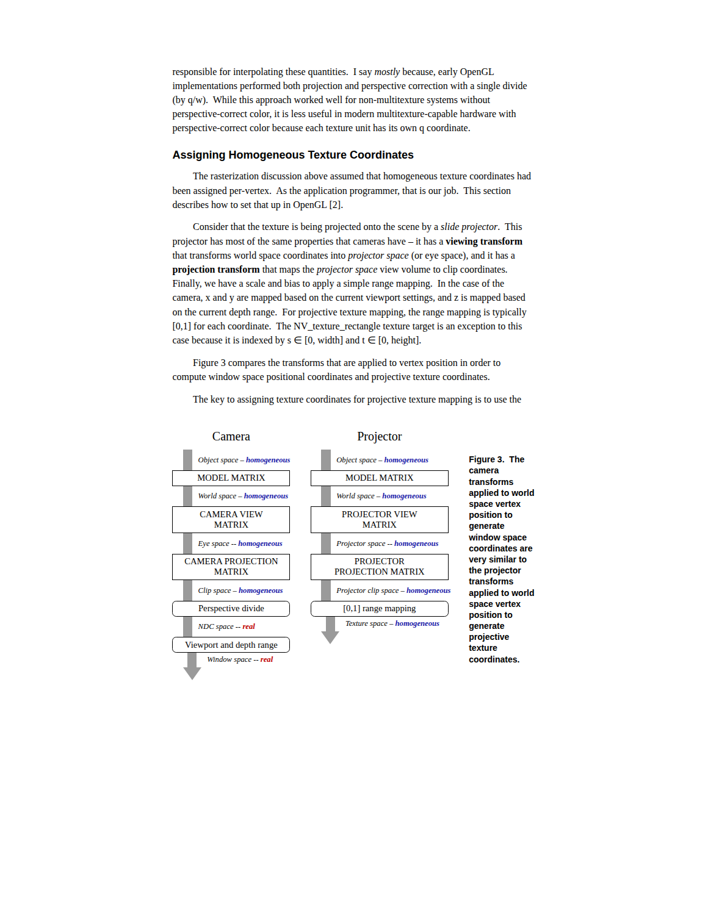responsible for interpolating these quantities. I say mostly because, early OpenGL implementations performed both projection and perspective correction with a single divide (by q/w). While this approach worked well for non-multitexture systems without perspective-correct color, it is less useful in modern multitexture-capable hardware with perspective-correct color because each texture unit has its own q coordinate.
Assigning Homogeneous Texture Coordinates
The rasterization discussion above assumed that homogeneous texture coordinates had been assigned per-vertex. As the application programmer, that is our job. This section describes how to set that up in OpenGL [2].
Consider that the texture is being projected onto the scene by a slide projector. This projector has most of the same properties that cameras have – it has a viewing transform that transforms world space coordinates into projector space (or eye space), and it has a projection transform that maps the projector space view volume to clip coordinates. Finally, we have a scale and bias to apply a simple range mapping. In the case of the camera, x and y are mapped based on the current viewport settings, and z is mapped based on the current depth range. For projective texture mapping, the range mapping is typically [0,1] for each coordinate. The NV_texture_rectangle texture target is an exception to this case because it is indexed by s ∈ [0, width] and t ∈ [0, height].
Figure 3 compares the transforms that are applied to vertex position in order to compute window space positional coordinates and projective texture coordinates.
The key to assigning texture coordinates for projective texture mapping is to use the
Camera
Object space – homogeneous
MODEL MATRIX
World space – homogeneous
CAMERA VIEW
MATRIX
Eye space -- homogeneous
CAMERA PROJECTION
MATRIX
Clip space – homogeneous
Perspective divide
NDC space -- real
Viewport and depth range
Window space -- real
Projector
Object space – homogeneous
MODEL MATRIX
World space – homogeneous
PROJECTOR VIEW
MATRIX
Projector space -- homogeneous
PROJECTOR
PROJECTION MATRIX
Projector clip space – homogeneous
[0,1] range mapping
Texture space – homogeneous
Figure 3. The camera transforms applied to world space vertex position to generate window space coordinates are very similar to the projector transforms applied to world space vertex position to generate projective texture coordinates.